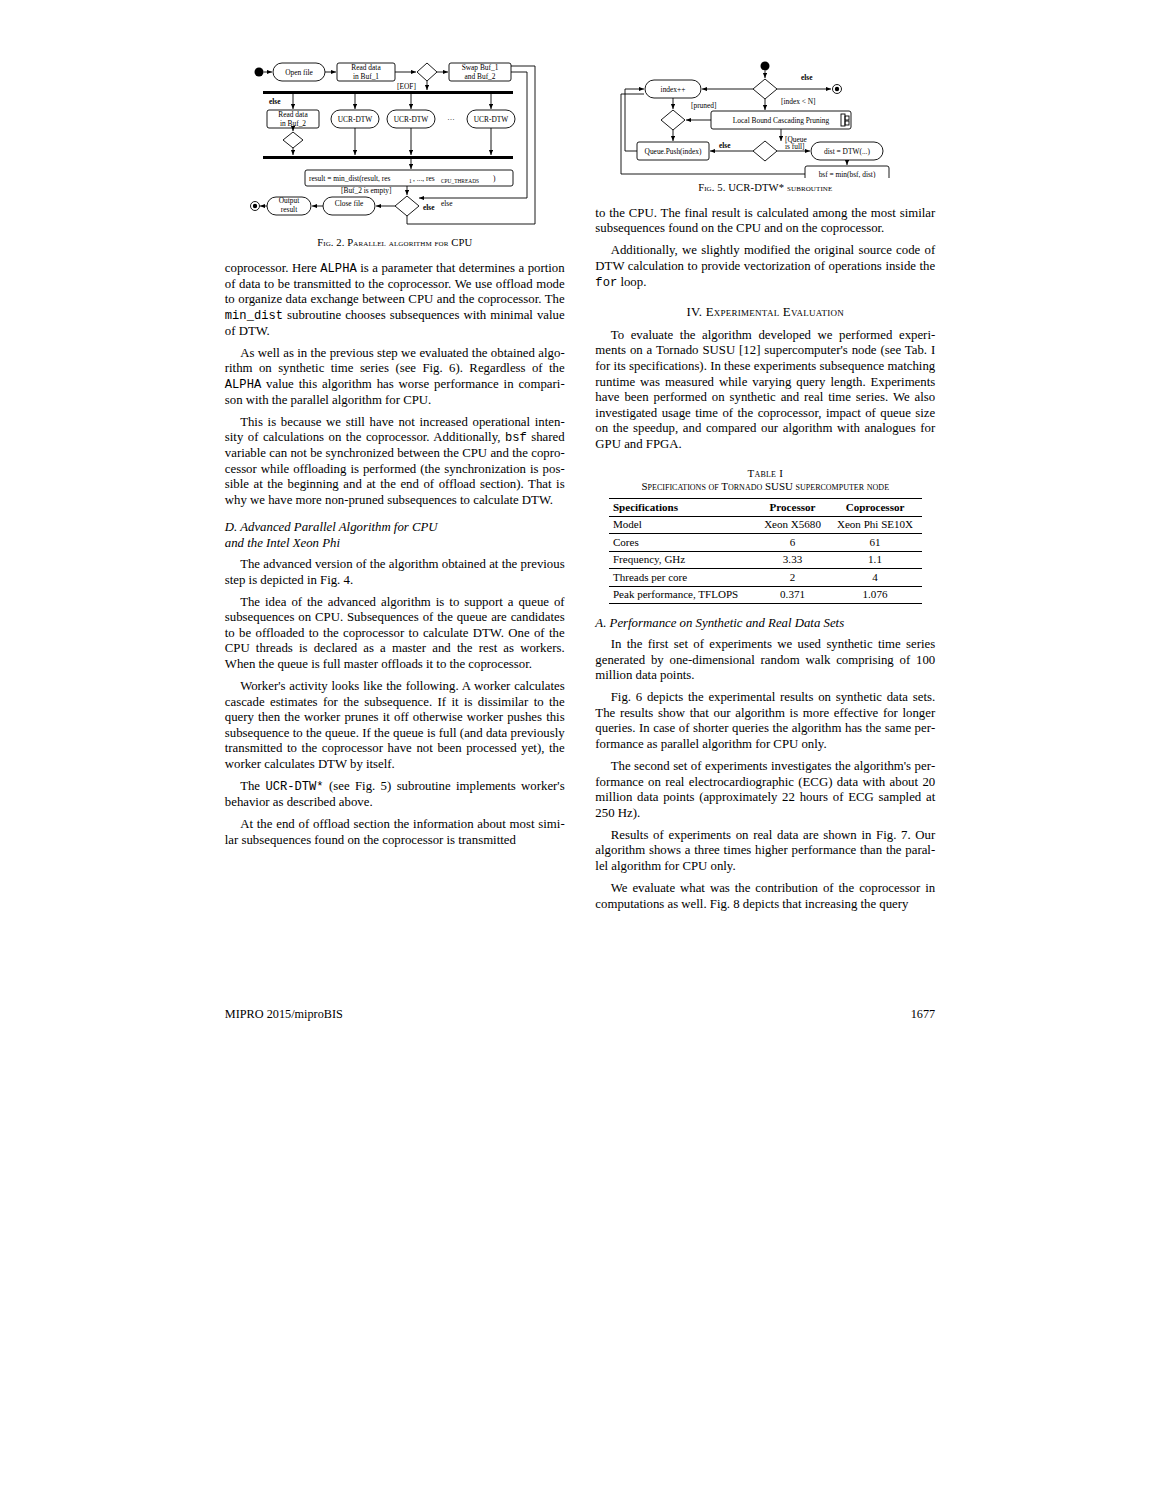Open file Read data in Buf_1 Swap Buf_1 and Buf_2 Read data in Buf_2 UCR-DTW UCR-DTW UCR-DTW ··· Close file Output result [EOF] else [Buf_2 is empty] else else result = min_dist(result, res 1 , ..., res CPU_THREADS )
Fig. 2. Parallel algorithm for CPU
coprocessor. Here ALPHA is a parameter that determines a portion of data to be transmitted to the coprocessor. We use offload mode to organize data exchange between CPU and the coprocessor. The min_dist subroutine chooses subsequences with minimal value of DTW.
As well as in the previous step we evaluated the obtained algorithm on synthetic time series (see Fig. 6). Regardless of the ALPHA value this algorithm has worse performance in comparison with the parallel algorithm for CPU.
This is because we still have not increased operational intensity of calculations on the coprocessor. Additionally, bsf shared variable can not be synchronized between the CPU and the coprocessor while offloading is performed (the synchronization is possible at the beginning and at the end of offload section). That is why we have more non-pruned subsequences to calculate DTW.
D. Advanced Parallel Algorithm for CPU
and the Intel Xeon Phi
The advanced version of the algorithm obtained at the previous step is depicted in Fig. 4.
The idea of the advanced algorithm is to support a queue of subsequences on CPU. Subsequences of the queue are candidates to be offloaded to the coprocessor to calculate DTW. One of the CPU threads is declared as a master and the rest as workers. When the queue is full master offloads it to the coprocessor.
Worker's activity looks like the following. A worker calculates cascade estimates for the subsequence. If it is dissimilar to the query then the worker prunes it off otherwise worker pushes this subsequence to the queue. If the queue is full (and data previously transmitted to the coprocessor have not been processed yet), the worker calculates DTW by itself.
The UCR-DTW* (see Fig. 5) subroutine implements worker's behavior as described above.
At the end of offload section the information about most similar subsequences found on the coprocessor is transmitted
index++ Local Bound Cascading Pruning Queue.Push(index) dist = DTW(...) bsf = min(bsf, dist) [index < N] [pruned] [Queue is full] else else
Fig. 5. UCR-DTW* subroutine
to the CPU. The final result is calculated among the most similar subsequences found on the CPU and on the coprocessor.
Additionally, we slightly modified the original source code of DTW calculation to provide vectorization of operations inside the for loop.
IV. Experimental Evaluation
To evaluate the algorithm developed we performed experiments on a Tornado SUSU [12] supercomputer's node (see Tab. I for its specifications). In these experiments subsequence matching runtime was measured while varying query length. Experiments have been performed on synthetic and real time series. We also investigated usage time of the coprocessor, impact of queue size on the speedup, and compared our algorithm with analogues for GPU and FPGA.
Table I
Specifications of Tornado SUSU supercomputer node
| Specifications | Processor | Coprocessor |
| --- | --- | --- |
| Model | Xeon X5680 | Xeon Phi SE10X |
| Cores | 6 | 61 |
| Frequency, GHz | 3.33 | 1.1 |
| Threads per core | 2 | 4 |
| Peak performance, TFLOPS | 0.371 | 1.076 |
A. Performance on Synthetic and Real Data Sets
In the first set of experiments we used synthetic time series generated by one-dimensional random walk comprising of 100 million data points.
Fig. 6 depicts the experimental results on synthetic data sets. The results show that our algorithm is more effective for longer queries. In case of shorter queries the algorithm has the same performance as parallel algorithm for CPU only.
The second set of experiments investigates the algorithm's performance on real electrocardiographic (ECG) data with about 20 million data points (approximately 22 hours of ECG sampled at 250 Hz).
Results of experiments on real data are shown in Fig. 7. Our algorithm shows a three times higher performance than the parallel algorithm for CPU only.
We evaluate what was the contribution of the coprocessor in computations as well. Fig. 8 depicts that increasing the query
MIPRO 2015/miproBIS
1677